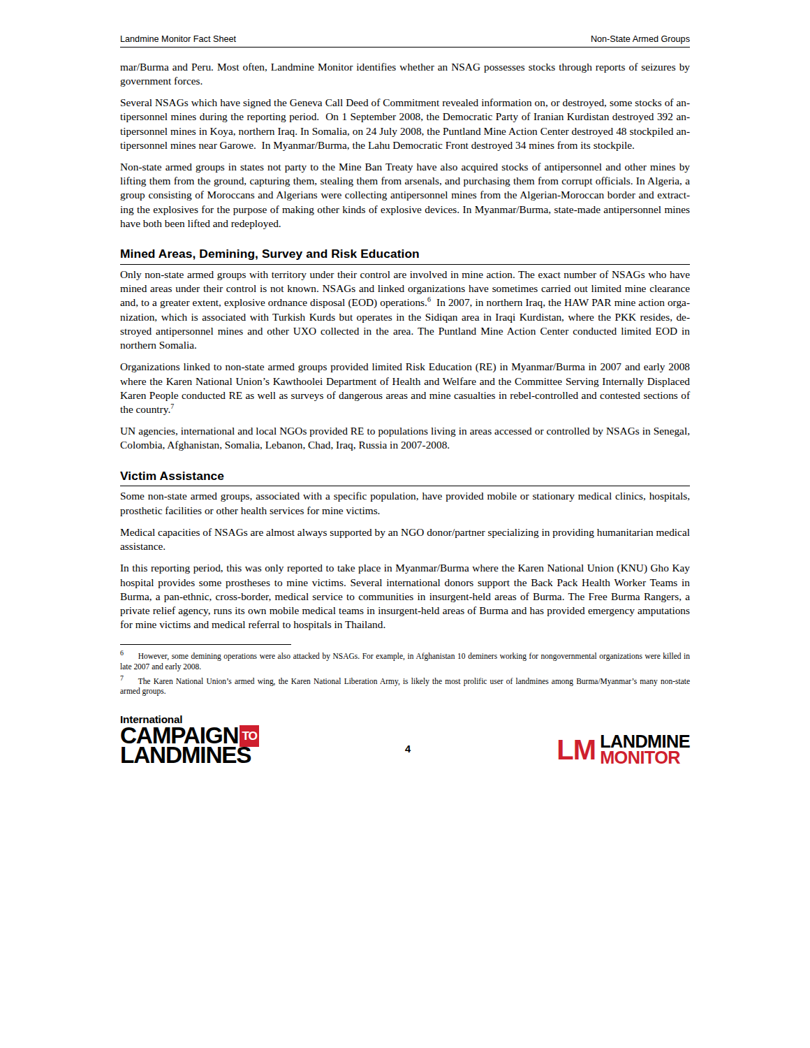Landmine Monitor Fact Sheet Non-State Armed Groups
mar/Burma and Peru. Most often, Landmine Monitor identifies whether an NSAG possesses stocks through reports of seizures by government forces.
Several NSAGs which have signed the Geneva Call Deed of Commitment revealed information on, or destroyed, some stocks of antipersonnel mines during the reporting period. On 1 September 2008, the Democratic Party of Iranian Kurdistan destroyed 392 antipersonnel mines in Koya, northern Iraq. In Somalia, on 24 July 2008, the Puntland Mine Action Center destroyed 48 stockpiled antipersonnel mines near Garowe. In Myanmar/Burma, the Lahu Democratic Front destroyed 34 mines from its stockpile.
Non-state armed groups in states not party to the Mine Ban Treaty have also acquired stocks of antipersonnel and other mines by lifting them from the ground, capturing them, stealing them from arsenals, and purchasing them from corrupt officials. In Algeria, a group consisting of Moroccans and Algerians were collecting antipersonnel mines from the Algerian-Moroccan border and extracting the explosives for the purpose of making other kinds of explosive devices. In Myanmar/Burma, state-made antipersonnel mines have both been lifted and redeployed.
Mined Areas, Demining, Survey and Risk Education
Only non-state armed groups with territory under their control are involved in mine action. The exact number of NSAGs who have mined areas under their control is not known. NSAGs and linked organizations have sometimes carried out limited mine clearance and, to a greater extent, explosive ordnance disposal (EOD) operations.6 In 2007, in northern Iraq, the HAW PAR mine action organization, which is associated with Turkish Kurds but operates in the Sidiqan area in Iraqi Kurdistan, where the PKK resides, destroyed antipersonnel mines and other UXO collected in the area. The Puntland Mine Action Center conducted limited EOD in northern Somalia.
Organizations linked to non-state armed groups provided limited Risk Education (RE) in Myanmar/Burma in 2007 and early 2008 where the Karen National Union’s Kawthoolei Department of Health and Welfare and the Committee Serving Internally Displaced Karen People conducted RE as well as surveys of dangerous areas and mine casualties in rebel-controlled and contested sections of the country.7
UN agencies, international and local NGOs provided RE to populations living in areas accessed or controlled by NSAGs in Senegal, Colombia, Afghanistan, Somalia, Lebanon, Chad, Iraq, Russia in 2007-2008.
Victim Assistance
Some non-state armed groups, associated with a specific population, have provided mobile or stationary medical clinics, hospitals, prosthetic facilities or other health services for mine victims.
Medical capacities of NSAGs are almost always supported by an NGO donor/partner specializing in providing humanitarian medical assistance.
In this reporting period, this was only reported to take place in Myanmar/Burma where the Karen National Union (KNU) Gho Kay hospital provides some prostheses to mine victims. Several international donors support the Back Pack Health Worker Teams in Burma, a pan-ethnic, cross-border, medical service to communities in insurgent-held areas of Burma. The Free Burma Rangers, a private relief agency, runs its own mobile medical teams in insurgent-held areas of Burma and has provided emergency amputations for mine victims and medical referral to hospitals in Thailand.
6 However, some demining operations were also attacked by NSAGs. For example, in Afghanistan 10 deminers working for nongovernmental organizations were killed in late 2007 and early 2008.
7 The Karen National Union’s armed wing, the Karen National Liberation Army, is likely the most prolific user of landmines among Burma/Myanmar’s many non-state armed groups.
International CAMPAIGN TO LANDMINES
4
LM LANDMINE
MONITOR